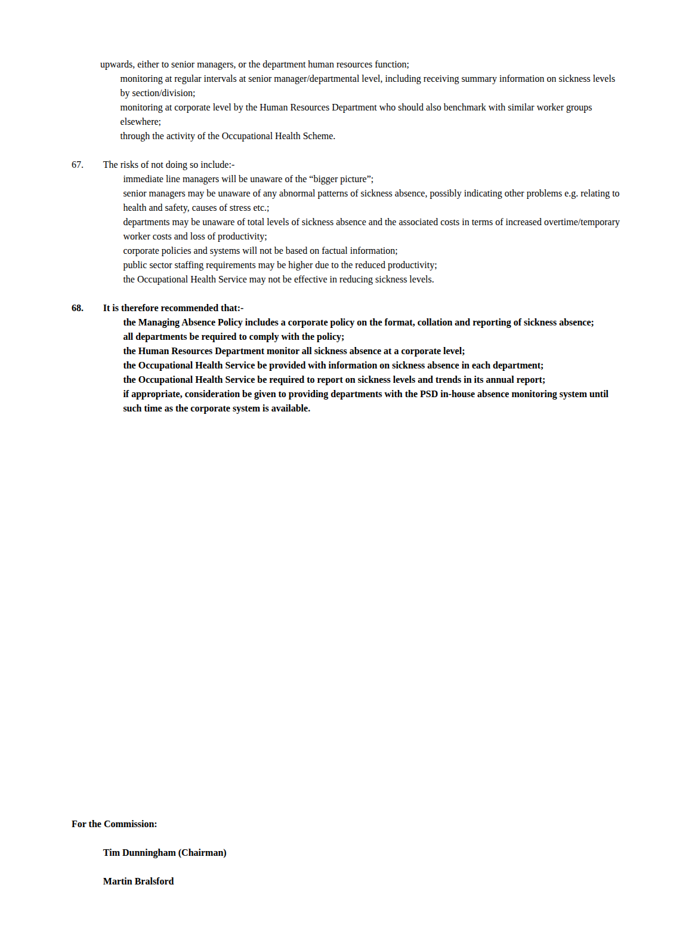upwards, either to senior managers, or the department human resources function;
monitoring at regular intervals at senior manager/departmental level, including receiving summary information on sickness levels by section/division;
monitoring at corporate level by the Human Resources Department who should also benchmark with similar worker groups elsewhere;
through the activity of the Occupational Health Scheme.
67.
The risks of not doing so include:-
immediate line managers will be unaware of the “bigger picture”;
senior managers may be unaware of any abnormal patterns of sickness absence, possibly indicating other problems e.g. relating to health and safety, causes of stress etc.;
departments may be unaware of total levels of sickness absence and the associated costs in terms of increased overtime/temporary worker costs and loss of productivity;
corporate policies and systems will not be based on factual information;
public sector staffing requirements may be higher due to the reduced productivity;
the Occupational Health Service may not be effective in reducing sickness levels.
68.
It is therefore recommended that:-
the Managing Absence Policy includes a corporate policy on the format, collation and reporting of sickness absence;
all departments be required to comply with the policy;
the Human Resources Department monitor all sickness absence at a corporate level;
the Occupational Health Service be provided with information on sickness absence in each department;
the Occupational Health Service be required to report on sickness levels and trends in its annual report;
if appropriate, consideration be given to providing departments with the PSD in-house absence monitoring system until such time as the corporate system is available.
For the Commission:
Tim Dunningham (Chairman)
Martin Bralsford